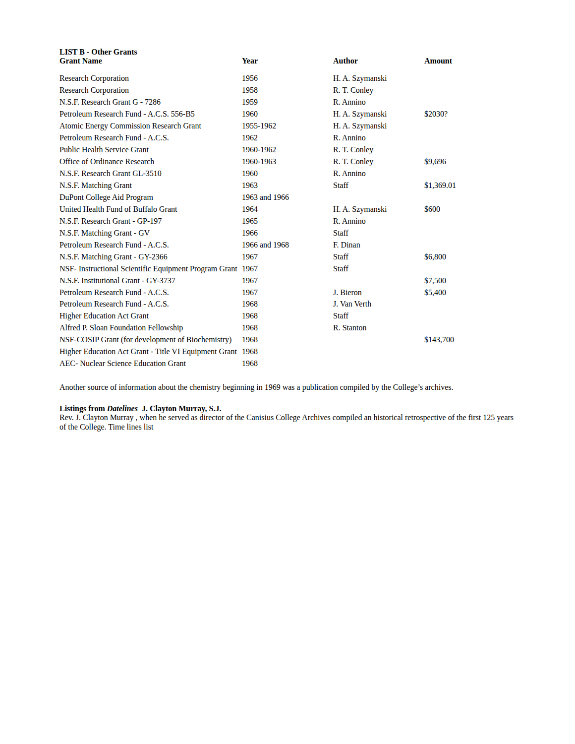LIST B - Other Grants
| Grant Name | Year | Author | Amount |
| --- | --- | --- | --- |
| Research Corporation | 1956 | H. A. Szymanski | |
| Research Corporation | 1958 | R. T. Conley | |
| N.S.F. Research Grant G - 7286 | 1959 | R. Annino | |
| Petroleum Research Fund - A.C.S. 556-B5 | 1960 | H. A. Szymanski | $2030? |
| Atomic Energy Commission Research Grant | 1955-1962 | H. A. Szymanski | |
| Petroleum Research Fund - A.C.S. | 1962 | R. Annino | |
| Public Health Service Grant | 1960-1962 | R. T. Conley | |
| Office of Ordinance Research | 1960-1963 | R. T. Conley | $9,696 |
| N.S.F. Research Grant GL-3510 | 1960 | R. Annino | |
| N.S.F. Matching Grant | 1963 | Staff | $1,369.01 |
| DuPont College Aid Program | 1963 and 1966 | | |
| United Health Fund of Buffalo Grant | 1964 | H. A. Szymanski | $600 |
| N.S.F. Research Grant - GP-197 | 1965 | R. Annino | |
| N.S.F. Matching Grant - GV | 1966 | Staff | |
| Petroleum Research Fund - A.C.S. | 1966 and 1968 | F. Dinan | |
| N.S.F. Matching Grant - GY-2366 | 1967 | Staff | $6,800 |
| NSF- Instructional Scientific Equipment Program Grant | 1967 | Staff | |
| N.S.F. Institutional Grant - GY-3737 | 1967 | | $7,500 |
| Petroleum Research Fund - A.C.S. | 1967 | J. Bieron | $5,400 |
| Petroleum Research Fund - A.C.S. | 1968 | J. Van Verth | |
| Higher Education Act Grant | 1968 | Staff | |
| Alfred P. Sloan Foundation Fellowship | 1968 | R. Stanton | |
| NSF-COSIP Grant (for development of Biochemistry) | 1968 | | $143,700 |
| Higher Education Act Grant - Title VI Equipment Grant | 1968 | | |
| AEC- Nuclear Science Education Grant | 1968 | | |
Another source of information about the chemistry beginning in 1969 was a publication compiled by the College’s archives.
Listings from Datelines J. Clayton Murray, S.J.
Rev. J. Clayton Murray , when he served as director of the Canisius College Archives compiled an historical retrospective of the first 125 years of the College. Time lines list